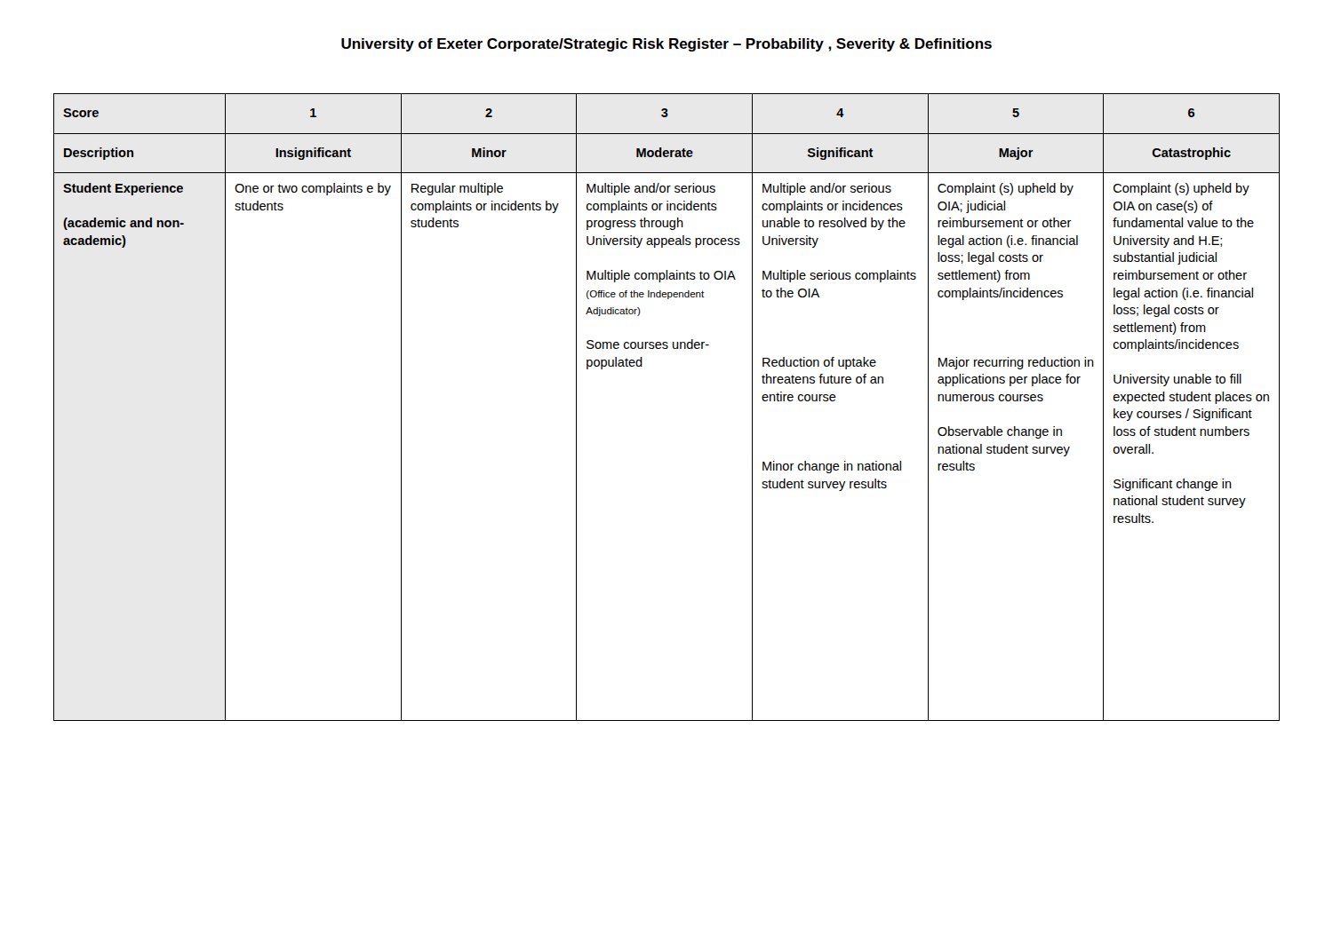University of Exeter Corporate/Strategic Risk Register – Probability , Severity & Definitions
| Score | 1 | 2 | 3 | 4 | 5 | 6 |
| --- | --- | --- | --- | --- | --- | --- |
| Description | Insignificant | Minor | Moderate | Significant | Major | Catastrophic |
| Student Experience (academic and non-academic) | One or two complaints e by students | Regular multiple complaints or incidents by students | Multiple and/or serious complaints or incidents progress through University appeals process Multiple complaints to OIA (Office of the Independent Adjudicator) Some courses under-populated | Multiple and/or serious complaints or incidences unable to resolved by the University Multiple serious complaints to the OIA Reduction of uptake threatens future of an entire course Minor change in national student survey results | Complaint (s) upheld by OIA; judicial reimbursement or other legal action (i.e. financial loss; legal costs or settlement) from complaints/incidences Major recurring reduction in applications per place for numerous courses Observable change in national student survey results | Complaint (s) upheld by OIA on case(s) of fundamental value to the University and H.E; substantial judicial reimbursement or other legal action (i.e. financial loss; legal costs or settlement) from complaints/incidences University unable to fill expected student places on key courses / Significant loss of student numbers overall. Significant change in national student survey results. |